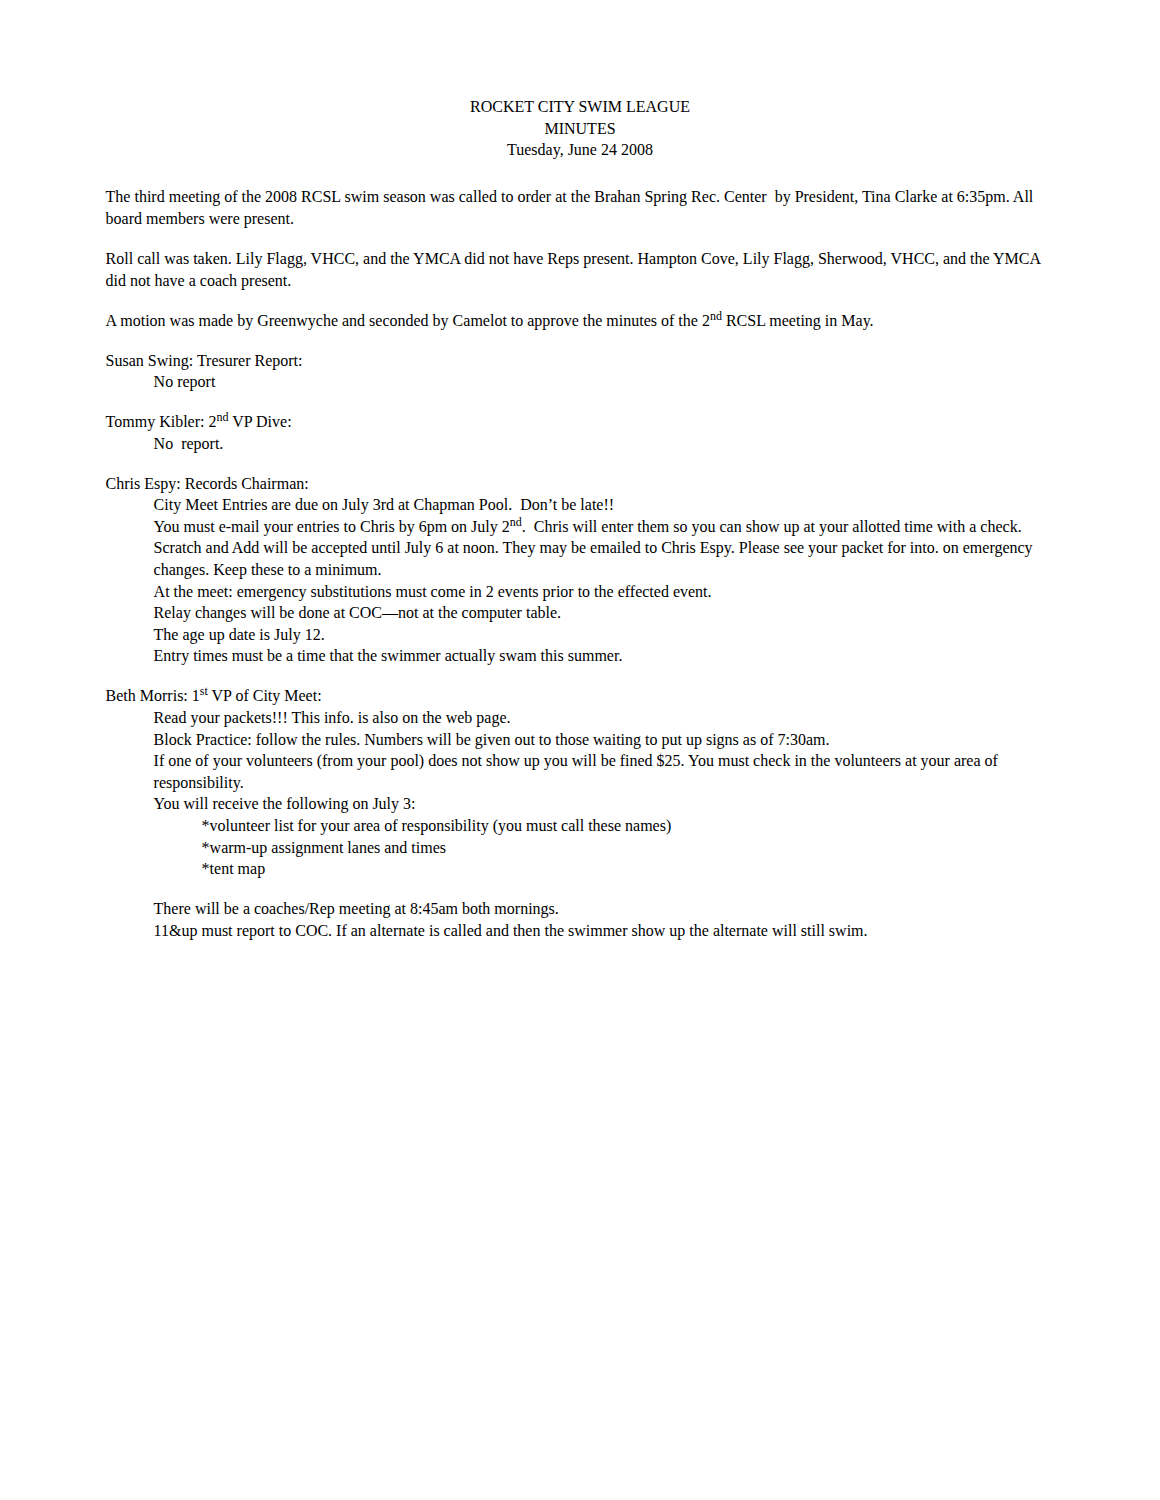ROCKET CITY SWIM LEAGUE
MINUTES
Tuesday, June 24 2008
The third meeting of the 2008 RCSL swim season was called to order at the Brahan Spring Rec. Center by President, Tina Clarke at 6:35pm. All board members were present.
Roll call was taken. Lily Flagg, VHCC, and the YMCA did not have Reps present. Hampton Cove, Lily Flagg, Sherwood, VHCC, and the YMCA did not have a coach present.
A motion was made by Greenwyche and seconded by Camelot to approve the minutes of the 2nd RCSL meeting in May.
Susan Swing: Tresurer Report:
No report
Tommy Kibler: 2nd VP Dive:
No report.
Chris Espy: Records Chairman:
City Meet Entries are due on July 3rd at Chapman Pool. Don’t be late!!
You must e-mail your entries to Chris by 6pm on July 2nd. Chris will enter them so you can show up at your allotted time with a check.
Scratch and Add will be accepted until July 6 at noon. They may be emailed to Chris Espy. Please see your packet for into. on emergency changes. Keep these to a minimum.
At the meet: emergency substitutions must come in 2 events prior to the effected event.
Relay changes will be done at COC—not at the computer table.
The age up date is July 12.
Entry times must be a time that the swimmer actually swam this summer.
Beth Morris: 1st VP of City Meet:
Read your packets!!! This info. is also on the web page.
Block Practice: follow the rules. Numbers will be given out to those waiting to put up signs as of 7:30am.
If one of your volunteers (from your pool) does not show up you will be fined $25. You must check in the volunteers at your area of responsibility.
You will receive the following on July 3:
*volunteer list for your area of responsibility (you must call these names)
*warm-up assignment lanes and times
*tent map
There will be a coaches/Rep meeting at 8:45am both mornings.
11&up must report to COC. If an alternate is called and then the swimmer show up the alternate will still swim.